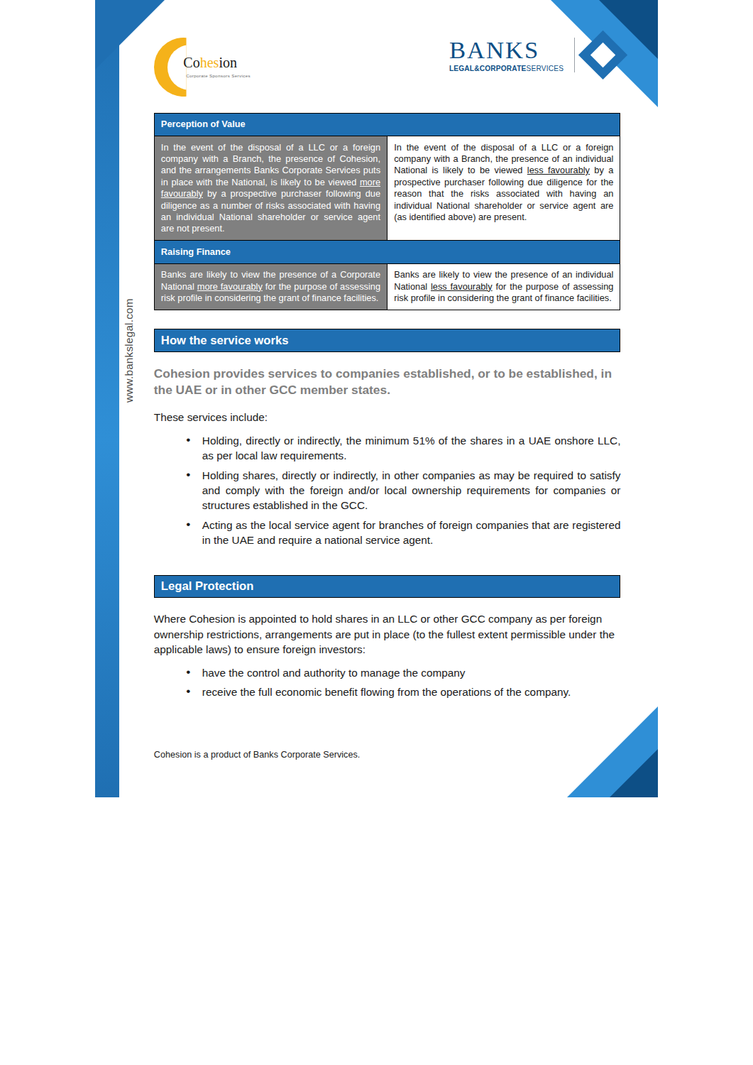www.bankslegal.com
Cohesion
Corporate Sponsors Services
BANKS
LEGAL&CORPORATESERVICES
| Perception of Value |
| --- |
| In the event of the disposal of a LLC or a foreign company with a Branch, the presence of Cohesion, and the arrangements Banks Corporate Services puts in place with the National, is likely to be viewed more favourably by a prospective purchaser following due diligence as a number of risks associated with having an individual National shareholder or service agent are not present. | In the event of the disposal of a LLC or a foreign company with a Branch, the presence of an individual National is likely to be viewed less favourably by a prospective purchaser following due diligence for the reason that the risks associated with having an individual National shareholder or service agent are (as identified above) are present. |
| Raising Finance |
| Banks are likely to view the presence of a Corporate National more favourably for the purpose of assessing risk profile in considering the grant of finance facilities. | Banks are likely to view the presence of an individual National less favourably for the purpose of assessing risk profile in considering the grant of finance facilities. |
How the service works
Cohesion provides services to companies established, or to be established, in the UAE or in other GCC member states.
These services include:
Holding, directly or indirectly, the minimum 51% of the shares in a UAE onshore LLC, as per local law requirements.
Holding shares, directly or indirectly, in other companies as may be required to satisfy and comply with the foreign and/or local ownership requirements for companies or structures established in the GCC.
Acting as the local service agent for branches of foreign companies that are registered in the UAE and require a national service agent.
Legal Protection
Where Cohesion is appointed to hold shares in an LLC or other GCC company as per foreign ownership restrictions, arrangements are put in place (to the fullest extent permissible under the applicable laws) to ensure foreign investors:
have the control and authority to manage the company
receive the full economic benefit flowing from the operations of the company.
Cohesion is a product of Banks Corporate Services.